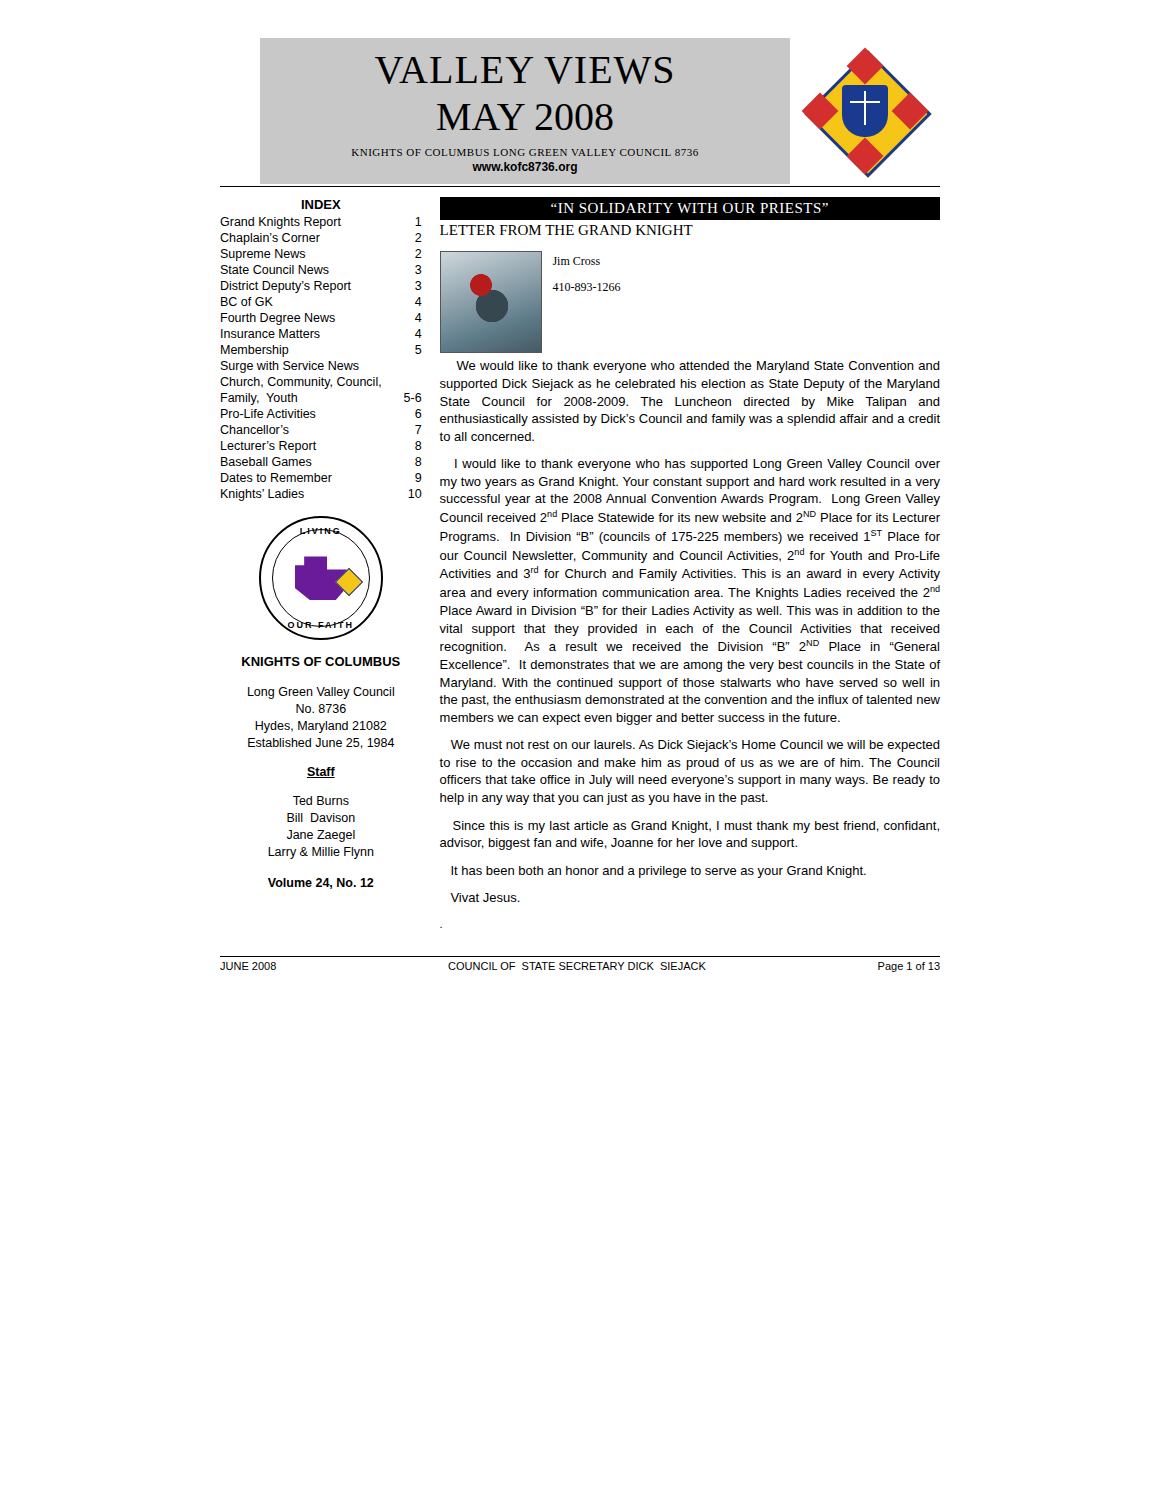VALLEY VIEWS
MAY 2008
KNIGHTS OF COLUMBUS LONG GREEN VALLEY COUNCIL 8736
www.kofc8736.org
INDEX
| Grand Knights Report | 1 |
| Chaplain’s Corner | 2 |
| Supreme News | 2 |
| State Council News | 3 |
| District Deputy’s Report | 3 |
| BC of GK | 4 |
| Fourth Degree News | 4 |
| Insurance Matters | 4 |
| Membership | 5 |
| Surge with Service News |
| Church, Community, Council, |
| Family, Youth | 5-6 |
| Pro-Life Activities | 6 |
| Chancellor’s | 7 |
| Lecturer’s Report | 8 |
| Baseball Games | 8 |
| Dates to Remember | 9 |
| Knights’ Ladies | 10 |
LIVING
OUR FAITH
KNIGHTS OF COLUMBUS
Long Green Valley Council
No. 8736
Hydes, Maryland 21082
Established June 25, 1984
Staff
Ted Burns
Bill Davison
Jane Zaegel
Larry & Millie Flynn
Volume 24, No. 12
“IN SOLIDARITY WITH OUR PRIESTS”
LETTER FROM THE GRAND KNIGHT
Jim Cross
410-893-1266
We would like to thank everyone who attended the Maryland State Convention and supported Dick Siejack as he celebrated his election as State Deputy of the Maryland State Council for 2008-2009. The Luncheon directed by Mike Talipan and enthusiastically assisted by Dick’s Council and family was a splendid affair and a credit to all concerned.
I would like to thank everyone who has supported Long Green Valley Council over my two years as Grand Knight. Your constant support and hard work resulted in a very successful year at the 2008 Annual Convention Awards Program. Long Green Valley Council received 2nd Place Statewide for its new website and 2ND Place for its Lecturer Programs. In Division “B” (councils of 175-225 members) we received 1ST Place for our Council Newsletter, Community and Council Activities, 2nd for Youth and Pro-Life Activities and 3rd for Church and Family Activities. This is an award in every Activity area and every information communication area. The Knights Ladies received the 2nd Place Award in Division “B” for their Ladies Activity as well. This was in addition to the vital support that they provided in each of the Council Activities that received recognition. As a result we received the Division “B” 2ND Place in “General Excellence”. It demonstrates that we are among the very best councils in the State of Maryland. With the continued support of those stalwarts who have served so well in the past, the enthusiasm demonstrated at the convention and the influx of talented new members we can expect even bigger and better success in the future.
We must not rest on our laurels. As Dick Siejack’s Home Council we will be expected to rise to the occasion and make him as proud of us as we are of him. The Council officers that take office in July will need everyone’s support in many ways. Be ready to help in any way that you can just as you have in the past.
Since this is my last article as Grand Knight, I must thank my best friend, confidant, advisor, biggest fan and wife, Joanne for her love and support.
It has been both an honor and a privilege to serve as your Grand Knight.
Vivat Jesus.
.
JUNE 2008
COUNCIL OF STATE SECRETARY DICK SIEJACK
Page 1 of 13